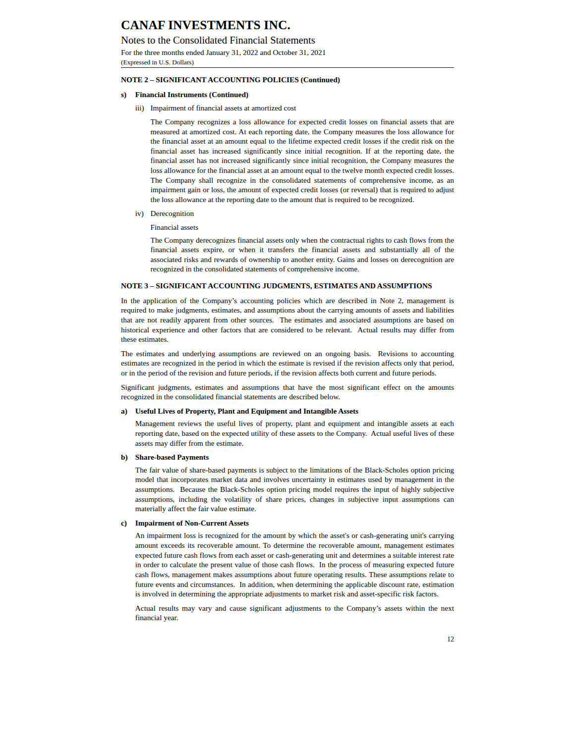CANAF INVESTMENTS INC.
Notes to the Consolidated Financial Statements
For the three months ended January 31, 2022 and October 31, 2021
(Expressed in U.S. Dollars)
NOTE 2 – SIGNIFICANT ACCOUNTING POLICIES (Continued)
s)
Financial Instruments (Continued)
iii)
Impairment of financial assets at amortized cost
The Company recognizes a loss allowance for expected credit losses on financial assets that are measured at amortized cost. At each reporting date, the Company measures the loss allowance for the financial asset at an amount equal to the lifetime expected credit losses if the credit risk on the financial asset has increased significantly since initial recognition. If at the reporting date, the financial asset has not increased significantly since initial recognition, the Company measures the loss allowance for the financial asset at an amount equal to the twelve month expected credit losses. The Company shall recognize in the consolidated statements of comprehensive income, as an impairment gain or loss, the amount of expected credit losses (or reversal) that is required to adjust the loss allowance at the reporting date to the amount that is required to be recognized.
iv)
Derecognition
Financial assets
The Company derecognizes financial assets only when the contractual rights to cash flows from the financial assets expire, or when it transfers the financial assets and substantially all of the associated risks and rewards of ownership to another entity. Gains and losses on derecognition are recognized in the consolidated statements of comprehensive income.
NOTE 3 – SIGNIFICANT ACCOUNTING JUDGMENTS, ESTIMATES AND ASSUMPTIONS
In the application of the Company’s accounting policies which are described in Note 2, management is required to make judgments, estimates, and assumptions about the carrying amounts of assets and liabilities that are not readily apparent from other sources. The estimates and associated assumptions are based on historical experience and other factors that are considered to be relevant. Actual results may differ from these estimates.
The estimates and underlying assumptions are reviewed on an ongoing basis. Revisions to accounting estimates are recognized in the period in which the estimate is revised if the revision affects only that period, or in the period of the revision and future periods, if the revision affects both current and future periods.
Significant judgments, estimates and assumptions that have the most significant effect on the amounts recognized in the consolidated financial statements are described below.
a)
Useful Lives of Property, Plant and Equipment and Intangible Assets
Management reviews the useful lives of property, plant and equipment and intangible assets at each reporting date, based on the expected utility of these assets to the Company. Actual useful lives of these assets may differ from the estimate.
b)
Share-based Payments
The fair value of share-based payments is subject to the limitations of the Black-Scholes option pricing model that incorporates market data and involves uncertainty in estimates used by management in the assumptions. Because the Black-Scholes option pricing model requires the input of highly subjective assumptions, including the volatility of share prices, changes in subjective input assumptions can materially affect the fair value estimate.
c)
Impairment of Non-Current Assets
An impairment loss is recognized for the amount by which the asset's or cash-generating unit's carrying amount exceeds its recoverable amount. To determine the recoverable amount, management estimates expected future cash flows from each asset or cash-generating unit and determines a suitable interest rate in order to calculate the present value of those cash flows. In the process of measuring expected future cash flows, management makes assumptions about future operating results. These assumptions relate to future events and circumstances. In addition, when determining the applicable discount rate, estimation is involved in determining the appropriate adjustments to market risk and asset-specific risk factors.
Actual results may vary and cause significant adjustments to the Company’s assets within the next financial year.
12